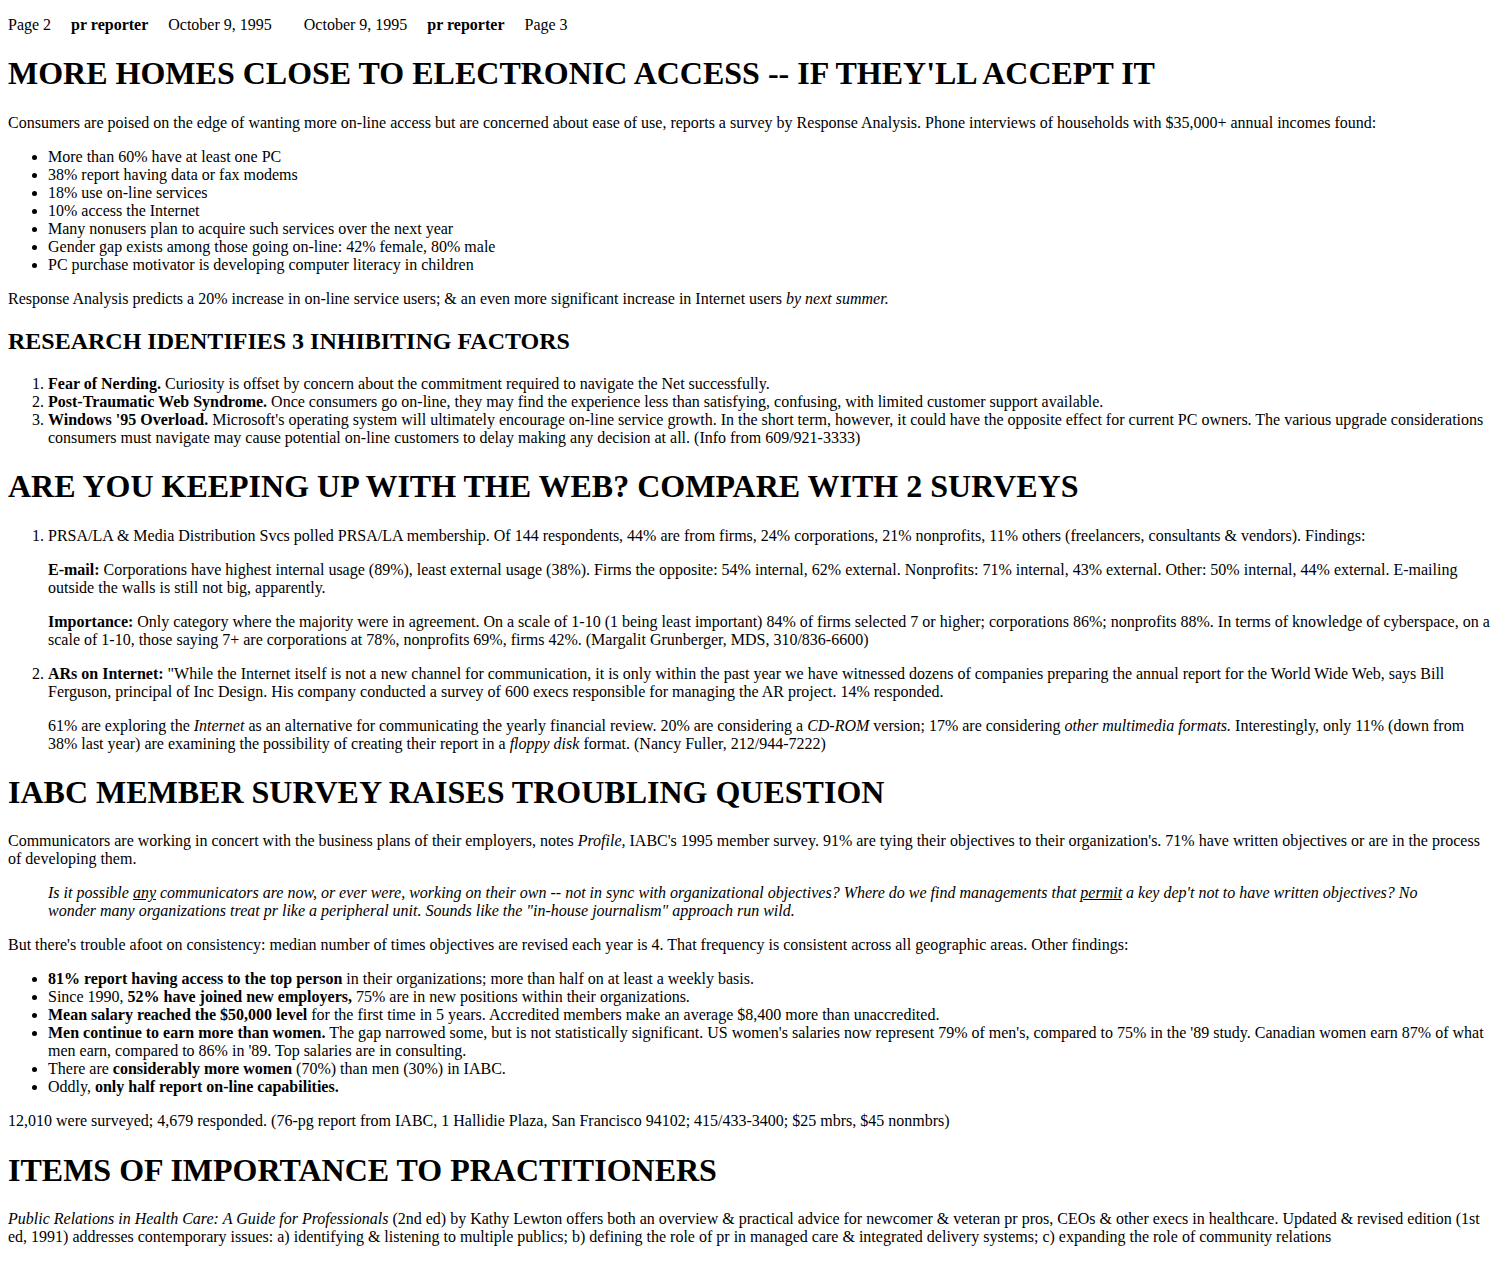Page 2 pr reporter October 9, 1995 October 9, 1995 pr reporter Page 3
MORE HOMES CLOSE TO ELECTRONIC ACCESS -- IF THEY'LL ACCEPT IT
Consumers are poised on the edge of wanting more on-line access but are concerned about ease of use, reports a survey by Response Analysis. Phone interviews of households with $35,000+ annual incomes found:
More than 60% have at least one PC
38% report having data or fax modems
18% use on-line services
10% access the Internet
Many nonusers plan to acquire such services over the next year
Gender gap exists among those going on-line: 42% female, 80% male
PC purchase motivator is developing computer literacy in children
Response Analysis predicts a 20% increase in on-line service users; & an even more significant increase in Internet users by next summer.
RESEARCH IDENTIFIES 3 INHIBITING FACTORS
Fear of Nerding. Curiosity is offset by concern about the commitment required to navigate the Net successfully.
Post-Traumatic Web Syndrome. Once consumers go on-line, they may find the experience less than satisfying, confusing, with limited customer support available.
Windows '95 Overload. Microsoft's operating system will ultimately encourage on-line service growth. In the short term, however, it could have the opposite effect for current PC owners. The various upgrade considerations consumers must navigate may cause potential on-line customers to delay making any decision at all. (Info from 609/921-3333)
ARE YOU KEEPING UP WITH THE WEB? COMPARE WITH 2 SURVEYS
PRSA/LA & Media Distribution Svcs polled PRSA/LA membership. Of 144 respondents, 44% are from firms, 24% corporations, 21% nonprofits, 11% others (freelancers, consultants & vendors). Findings:
E-mail: Corporations have highest internal usage (89%), least external usage (38%). Firms the opposite: 54% internal, 62% external. Nonprofits: 71% internal, 43% external. Other: 50% internal, 44% external. E-mailing outside the walls is still not big, apparently.
Importance: Only category where the majority were in agreement. On a scale of 1-10 (1 being least important) 84% of firms selected 7 or higher; corporations 86%; nonprofits 88%. In terms of knowledge of cyberspace, on a scale of 1-10, those saying 7+ are corporations at 78%, nonprofits 69%, firms 42%. (Margalit Grunberger, MDS, 310/836-6600)
ARs on Internet: "While the Internet itself is not a new channel for communication, it is only within the past year we have witnessed dozens of companies preparing the annual report for the World Wide Web, says Bill Ferguson, principal of Inc Design. His company conducted a survey of 600 execs responsible for managing the AR project. 14% responded.
61% are exploring the Internet as an alternative for communicating the yearly financial review. 20% are considering a CD-ROM version; 17% are considering other multimedia formats. Interestingly, only 11% (down from 38% last year) are examining the possibility of creating their report in a floppy disk format. (Nancy Fuller, 212/944-7222)
IABC MEMBER SURVEY RAISES TROUBLING QUESTION
Communicators are working in concert with the business plans of their employers, notes Profile, IABC's 1995 member survey. 91% are tying their objectives to their organization's. 71% have written objectives or are in the process of developing them.
Is it possible any communicators are now, or ever were, working on their own -- not in sync with organizational objectives? Where do we find managements that permit a key dep't not to have written objectives? No wonder many organizations treat pr like a peripheral unit. Sounds like the "in-house journalism" approach run wild.
But there's trouble afoot on consistency: median number of times objectives are revised each year is 4. That frequency is consistent across all geographic areas. Other findings:
81% report having access to the top person in their organizations; more than half on at least a weekly basis.
Since 1990, 52% have joined new employers, 75% are in new positions within their organizations.
Mean salary reached the $50,000 level for the first time in 5 years. Accredited members make an average $8,400 more than unaccredited.
Men continue to earn more than women. The gap narrowed some, but is not statistically significant. US women's salaries now represent 79% of men's, compared to 75% in the '89 study. Canadian women earn 87% of what men earn, compared to 86% in '89. Top salaries are in consulting.
There are considerably more women (70%) than men (30%) in IABC.
Oddly, only half report on-line capabilities.
12,010 were surveyed; 4,679 responded. (76-pg report from IABC, 1 Hallidie Plaza, San Francisco 94102; 415/433-3400; $25 mbrs, $45 nonmbrs)
ITEMS OF IMPORTANCE TO PRACTITIONERS
Public Relations in Health Care: A Guide for Professionals (2nd ed) by Kathy Lewton offers both an overview & practical advice for newcomer & veteran pr pros, CEOs & other execs in healthcare. Updated & revised edition (1st ed, 1991) addresses contemporary issues: a) identifying & listening to multiple publics; b) defining the role of pr in managed care & integrated delivery systems; c) expanding the role of community relations